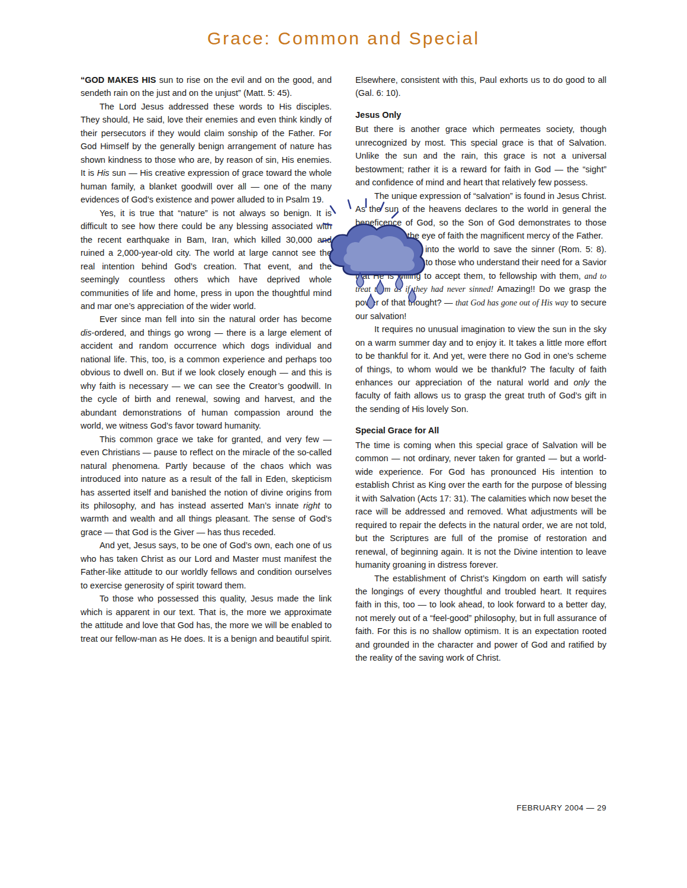Grace: Common and Special
“GOD MAKES HIS sun to rise on the evil and on the good, and sendeth rain on the just and on the unjust” (Matt. 5: 45).
The Lord Jesus addressed these words to His disciples. They should, He said, love their enemies and even think kindly of their persecutors if they would claim sonship of the Father. For God Himself by the generally benign arrangement of nature has shown kindness to those who are, by reason of sin, His enemies. It is His sun — His creative expression of grace toward the whole human family, a blanket goodwill over all — one of the many evidences of God’s existence and power alluded to in Psalm 19.
Yes, it is true that “nature” is not always so benign. It is difficult to see how there could be any blessing associated with the recent earthquake in Bam, Iran, which killed 30,000 and ruined a 2,000-year-old city. The world at large cannot see the real intention behind God’s creation. That event, and the seemingly countless others which have deprived whole communities of life and home, press in upon the thoughtful mind and mar one’s appreciation of the wider world.
Ever since man fell into sin the natural order has become dis-ordered, and things go wrong — there is a large element of accident and random occurrence which dogs individual and national life. This, too, is a common experience and perhaps too obvious to dwell on. But if we look closely enough — and this is why faith is necessary — we can see the Creator’s goodwill. In the cycle of birth and renewal, sowing and harvest, and the abundant demonstrations of human compassion around the world, we witness God’s favor toward humanity.
This common grace we take for granted, and very few — even Christians — pause to reflect on the miracle of the so-called natural phenomena. Partly because of the chaos which was introduced into nature as a result of the fall in Eden, skepticism has asserted itself and banished the notion of divine origins from its philosophy, and has instead asserted Man’s innate right to warmth and wealth and all things pleasant. The sense of God’s grace — that God is the Giver — has thus receded.
And yet, Jesus says, to be one of God’s own, each one of us who has taken Christ as our Lord and Master must manifest the Father-like attitude to our worldly fellows and condition ourselves to exercise generosity of spirit toward them.
To those who possessed this quality, Jesus made the link which is apparent in our text. That is, the more we approximate the attitude and love that God has, the more we will be enabled to treat our fellow-man as He does. It is a benign and beautiful spirit. Elsewhere, consistent with this, Paul exhorts us to do good to all (Gal. 6: 10).
Jesus Only
But there is another grace which permeates society, though unrecognized by most. This special grace is that of Salvation. Unlike the sun and the rain, this grace is not a universal bestowment; rather it is a reward for faith in God — the “sight” and confidence of mind and heart that relatively few possess.
The unique expression of “salvation” is found in Jesus Christ. As the sun of the heavens declares to the world in general the beneficence of God, so the Son of God demonstrates to those who see with the eye of faith the magnificent mercy of the Father.
Christ came into the world to save the sinner (Rom. 5: 8). God has declared to those who understand their need for a Savior that He is willing to accept them, to fellowship with them, and to treat them as if they had never sinned! Amazing!! Do we grasp the power of that thought? — that God has gone out of His way to secure our salvation!
It requires no unusual imagination to view the sun in the sky on a warm summer day and to enjoy it. It takes a little more effort to be thankful for it. And yet, were there no God in one’s scheme of things, to whom would we be thankful? The faculty of faith enhances our appreciation of the natural world and only the faculty of faith allows us to grasp the great truth of God’s gift in the sending of His lovely Son.
Special Grace for All
The time is coming when this special grace of Salvation will be common — not ordinary, never taken for granted — but a world-wide experience. For God has pronounced His intention to establish Christ as King over the earth for the purpose of blessing it with Salvation (Acts 17: 31). The calamities which now beset the race will be addressed and removed. What adjustments will be required to repair the defects in the natural order, we are not told, but the Scriptures are full of the promise of restoration and renewal, of beginning again. It is not the Divine intention to leave humanity groaning in distress forever.
The establishment of Christ’s Kingdom on earth will satisfy the longings of every thoughtful and troubled heart. It requires faith in this, too — to look ahead, to look forward to a better day, not merely out of a “feel-good” philosophy, but in full assurance of faith. For this is no shallow optimism. It is an expectation rooted and grounded in the character and power of God and ratified by the reality of the saving work of Christ.
FEBRUARY 2004 — 29